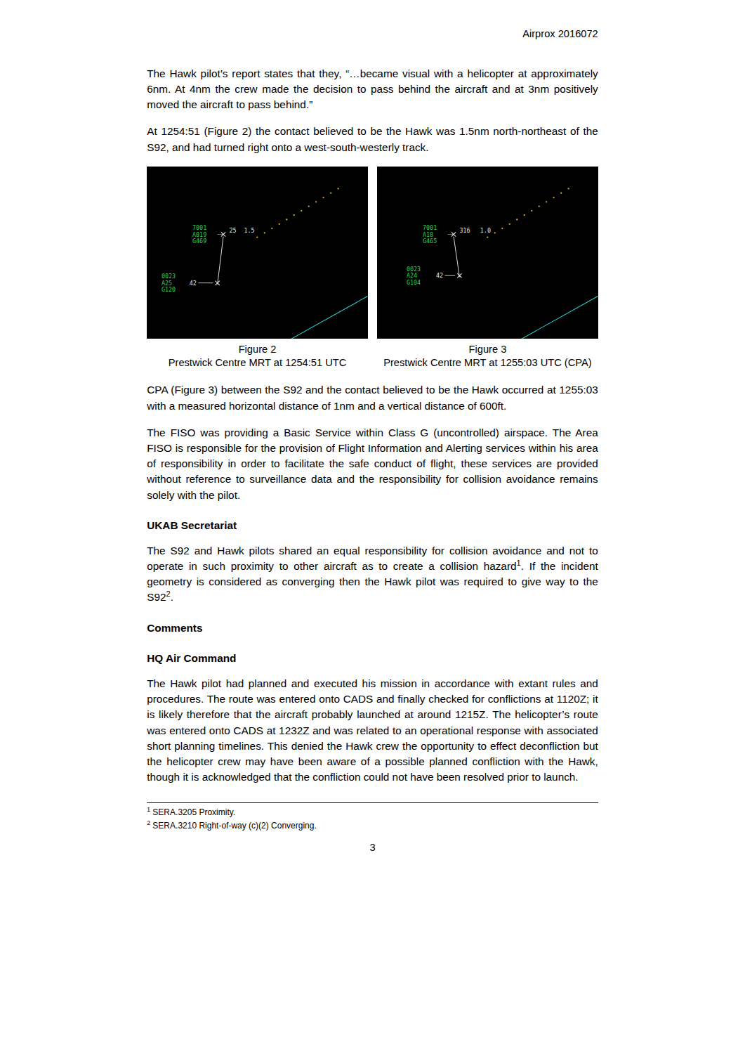Airprox 2016072
The Hawk pilot’s report states that they, “…became visual with a helicopter at approximately 6nm. At 4nm the crew made the decision to pass behind the aircraft and at 3nm positively moved the aircraft to pass behind.”
At 1254:51 (Figure 2) the contact believed to be the Hawk was 1.5nm north-northeast of the S92, and had turned right onto a west-south-westerly track.
7001 A019 G469 25 1.5 0023 A25 G120 42
Figure 2 Prestwick Centre MRT at 1254:51 UTC
7001 A18 G465 316 1.0 0023 A24 G104 42
Figure 3 Prestwick Centre MRT at 1255:03 UTC (CPA)
CPA (Figure 3) between the S92 and the contact believed to be the Hawk occurred at 1255:03 with a measured horizontal distance of 1nm and a vertical distance of 600ft.
The FISO was providing a Basic Service within Class G (uncontrolled) airspace. The Area FISO is responsible for the provision of Flight Information and Alerting services within his area of responsibility in order to facilitate the safe conduct of flight, these services are provided without reference to surveillance data and the responsibility for collision avoidance remains solely with the pilot.
UKAB Secretariat
The S92 and Hawk pilots shared an equal responsibility for collision avoidance and not to operate in such proximity to other aircraft as to create a collision hazard1. If the incident geometry is considered as converging then the Hawk pilot was required to give way to the S922.
Comments
HQ Air Command
The Hawk pilot had planned and executed his mission in accordance with extant rules and procedures. The route was entered onto CADS and finally checked for conflictions at 1120Z; it is likely therefore that the aircraft probably launched at around 1215Z. The helicopter’s route was entered onto CADS at 1232Z and was related to an operational response with associated short planning timelines. This denied the Hawk crew the opportunity to effect deconfliction but the helicopter crew may have been aware of a possible planned confliction with the Hawk, though it is acknowledged that the confliction could not have been resolved prior to launch.
1 SERA.3205 Proximity.
2 SERA.3210 Right-of-way (c)(2) Converging.
3